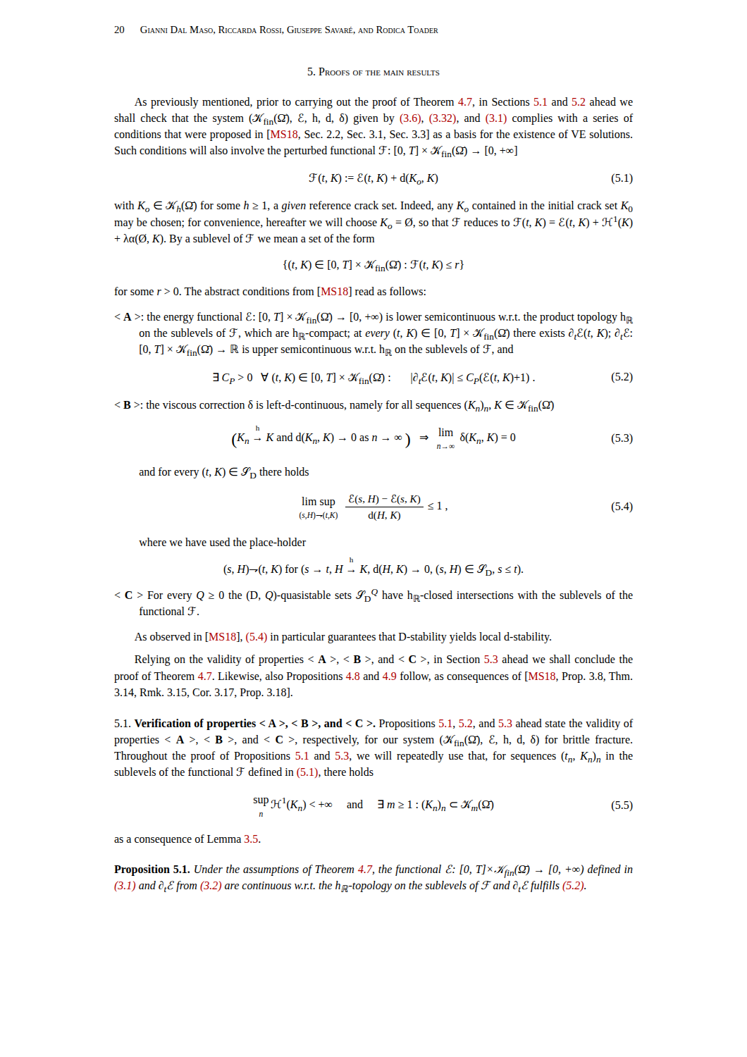20 Gianni Dal Maso, Riccarda Rossi, Giuseppe Savaré, and Rodica Toader
5. Proofs of the main results
As previously mentioned, prior to carrying out the proof of Theorem 4.7, in Sections 5.1 and 5.2 ahead we shall check that the system (𝒦fin(Ω̄), ℰ, h, d, δ) given by (3.6), (3.32), and (3.1) complies with a series of conditions that were proposed in [MS18, Sec. 2.2, Sec. 3.1, Sec. 3.3] as a basis for the existence of VE solutions. Such conditions will also involve the perturbed functional ℱ: [0, T] × 𝒦fin(Ω̄) → [0, +∞]
ℱ(t, K) := ℰ(t, K) + d(Ko, K) (5.1)
with Ko ∈ 𝒦h(Ω̄) for some h ≥ 1, a given reference crack set. Indeed, any Ko contained in the initial crack set K0 may be chosen; for convenience, hereafter we will choose Ko = Ø, so that ℱ reduces to ℱ(t, K) = ℰ(t, K) + ℋ1(K) + λα(Ø, K). By a sublevel of ℱ we mean a set of the form
{(t, K) ∈ [0, T] × 𝒦fin(Ω̄) : ℱ(t, K) ≤ r}
for some r > 0. The abstract conditions from [MS18] read as follows:
< A >: the energy functional ℰ: [0, T] × 𝒦fin(Ω̄) → [0, +∞) is lower semicontinuous w.r.t. the product topology hℝ on the sublevels of ℱ, which are hℝ-compact; at every (t, K) ∈ [0, T] × 𝒦fin(Ω̄) there exists ∂tℰ(t, K); ∂tℰ: [0, T] × 𝒦fin(Ω̄) → ℝ is upper semicontinuous w.r.t. hℝ on the sublevels of ℱ, and
∃ CP > 0 ∀ (t, K) ∈ [0, T] × 𝒦fin(Ω̄) : |∂tℰ(t, K)| ≤ CP(ℰ(t, K)+1) . (5.2)
< B >: the viscous correction δ is left-d-continuous, namely for all sequences (Kn)n, K ∈ 𝒦fin(Ω̄)
(Kn →h K and d(Kn, K) → 0 as n → ∞ ) ⇒ lim n→∞ δ(Kn, K) = 0 (5.3)
and for every (t, K) ∈ 𝒮D there holds
lim sup(s,H)⇁(t,K) ℰ(s, H) − ℰ(s, K) d(H, K) ≤ 1 , (5.4)
where we have used the place-holder
(s, H)⇁(t, K) for (s → t, H →h K, d(H, K) → 0, (s, H) ∈ 𝒮D, s ≤ t).
< C > For every Q ≥ 0 the (D, Q)-quasistable sets 𝒮DQ have hℝ-closed intersections with the sublevels of the functional ℱ.
As observed in [MS18], (5.4) in particular guarantees that D-stability yields local d-stability.
Relying on the validity of properties < A >, < B >, and < C >, in Section 5.3 ahead we shall conclude the proof of Theorem 4.7. Likewise, also Propositions 4.8 and 4.9 follow, as consequences of [MS18, Prop. 3.8, Thm. 3.14, Rmk. 3.15, Cor. 3.17, Prop. 3.18].
5.1. Verification of properties < A >, < B >, and < C >.
Propositions 5.1, 5.2, and 5.3 ahead state the validity of properties < A >, < B >, and < C >, respectively, for our system (𝒦fin(Ω̄), ℰ, h, d, δ) for brittle fracture. Throughout the proof of Propositions 5.1 and 5.3, we will repeatedly use that, for sequences (tn, Kn)n in the sublevels of the functional ℱ defined in (5.1), there holds
sup n ℋ1(Kn) < +∞ and ∃ m ≥ 1 : (Kn)n ⊂ 𝒦m(Ω̄) (5.5)
as a consequence of Lemma 3.5.
Proposition 5.1. Under the assumptions of Theorem 4.7, the functional ℰ: [0, T]×𝒦fin(Ω̄) → [0, +∞) defined in (3.1) and ∂tℰ from (3.2) are continuous w.r.t. the hℝ-topology on the sublevels of ℱ and ∂tℰ fulfills (5.2).